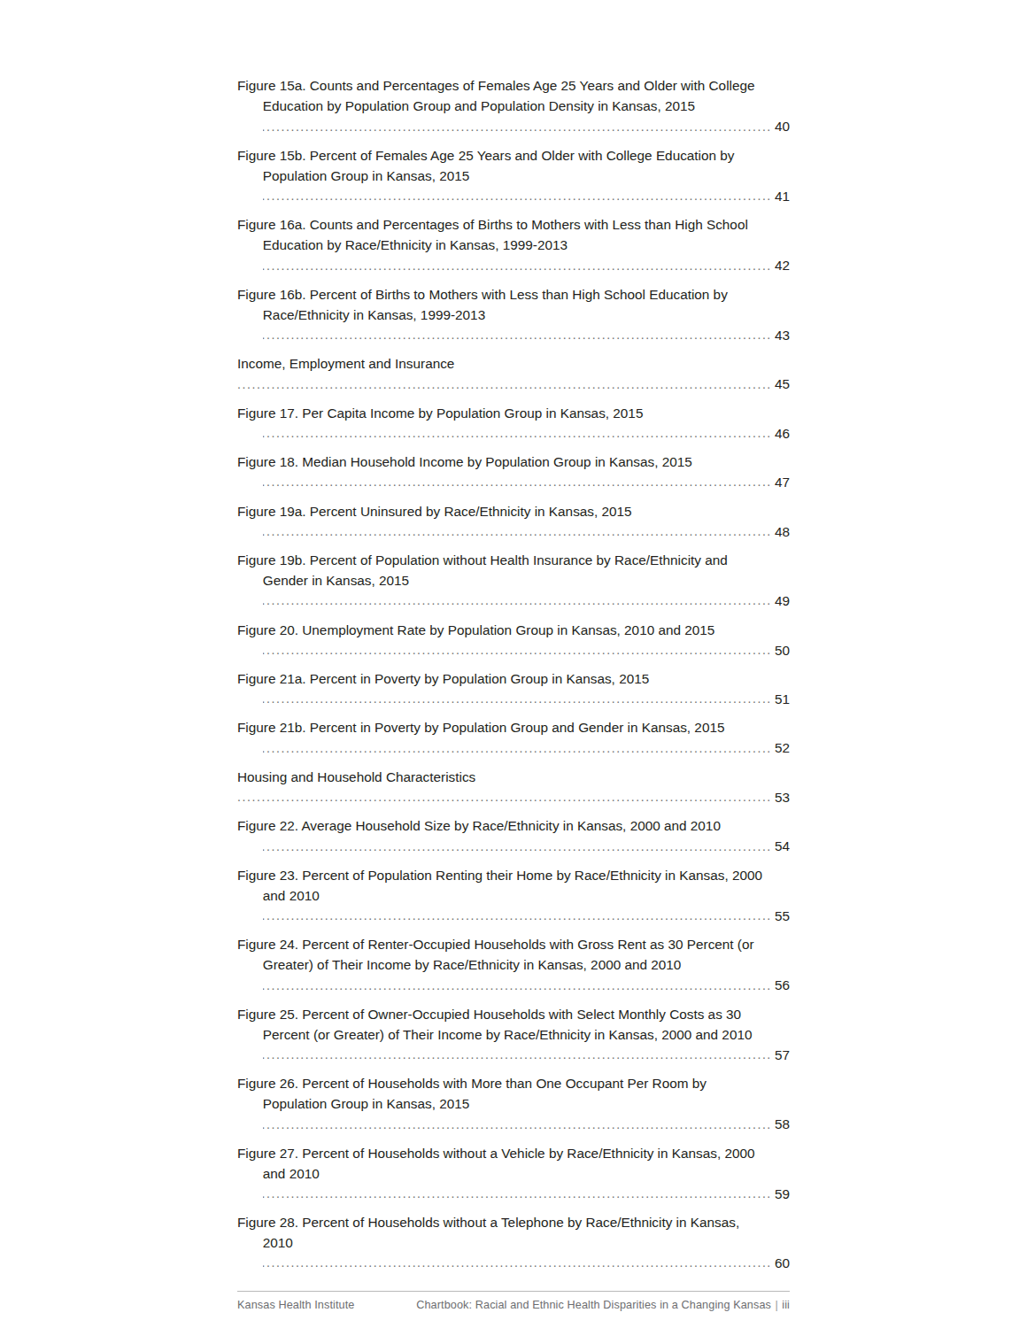Figure 15a. Counts and Percentages of Females Age 25 Years and Older with College Education by Population Group and Population Density in Kansas, 2015
40
Figure 15b. Percent of Females Age 25 Years and Older with College Education by Population Group in Kansas, 2015
41
Figure 16a. Counts and Percentages of Births to Mothers with Less than High School Education by Race/Ethnicity in Kansas, 1999-2013
42
Figure 16b. Percent of Births to Mothers with Less than High School Education by Race/Ethnicity in Kansas, 1999-2013
43
Income, Employment and Insurance
45
Figure 17. Per Capita Income by Population Group in Kansas, 2015
46
Figure 18. Median Household Income by Population Group in Kansas, 2015
47
Figure 19a. Percent Uninsured by Race/Ethnicity in Kansas, 2015
48
Figure 19b. Percent of Population without Health Insurance by Race/Ethnicity and Gender in Kansas, 2015
49
Figure 20. Unemployment Rate by Population Group in Kansas, 2010 and 2015
50
Figure 21a. Percent in Poverty by Population Group in Kansas, 2015
51
Figure 21b. Percent in Poverty by Population Group and Gender in Kansas, 2015
52
Housing and Household Characteristics
53
Figure 22. Average Household Size by Race/Ethnicity in Kansas, 2000 and 2010
54
Figure 23. Percent of Population Renting their Home by Race/Ethnicity in Kansas, 2000 and 2010
55
Figure 24. Percent of Renter-Occupied Households with Gross Rent as 30 Percent (or Greater) of Their Income by Race/Ethnicity in Kansas, 2000 and 2010
56
Figure 25. Percent of Owner-Occupied Households with Select Monthly Costs as 30 Percent (or Greater) of Their Income by Race/Ethnicity in Kansas, 2000 and 2010
57
Figure 26. Percent of Households with More than One Occupant Per Room by Population Group in Kansas, 2015
58
Figure 27. Percent of Households without a Vehicle by Race/Ethnicity in Kansas, 2000 and 2010
59
Figure 28. Percent of Households without a Telephone by Race/Ethnicity in Kansas, 2010
60
Kansas Health Institute
Chartbook: Racial and Ethnic Health Disparities in a Changing Kansas|iii